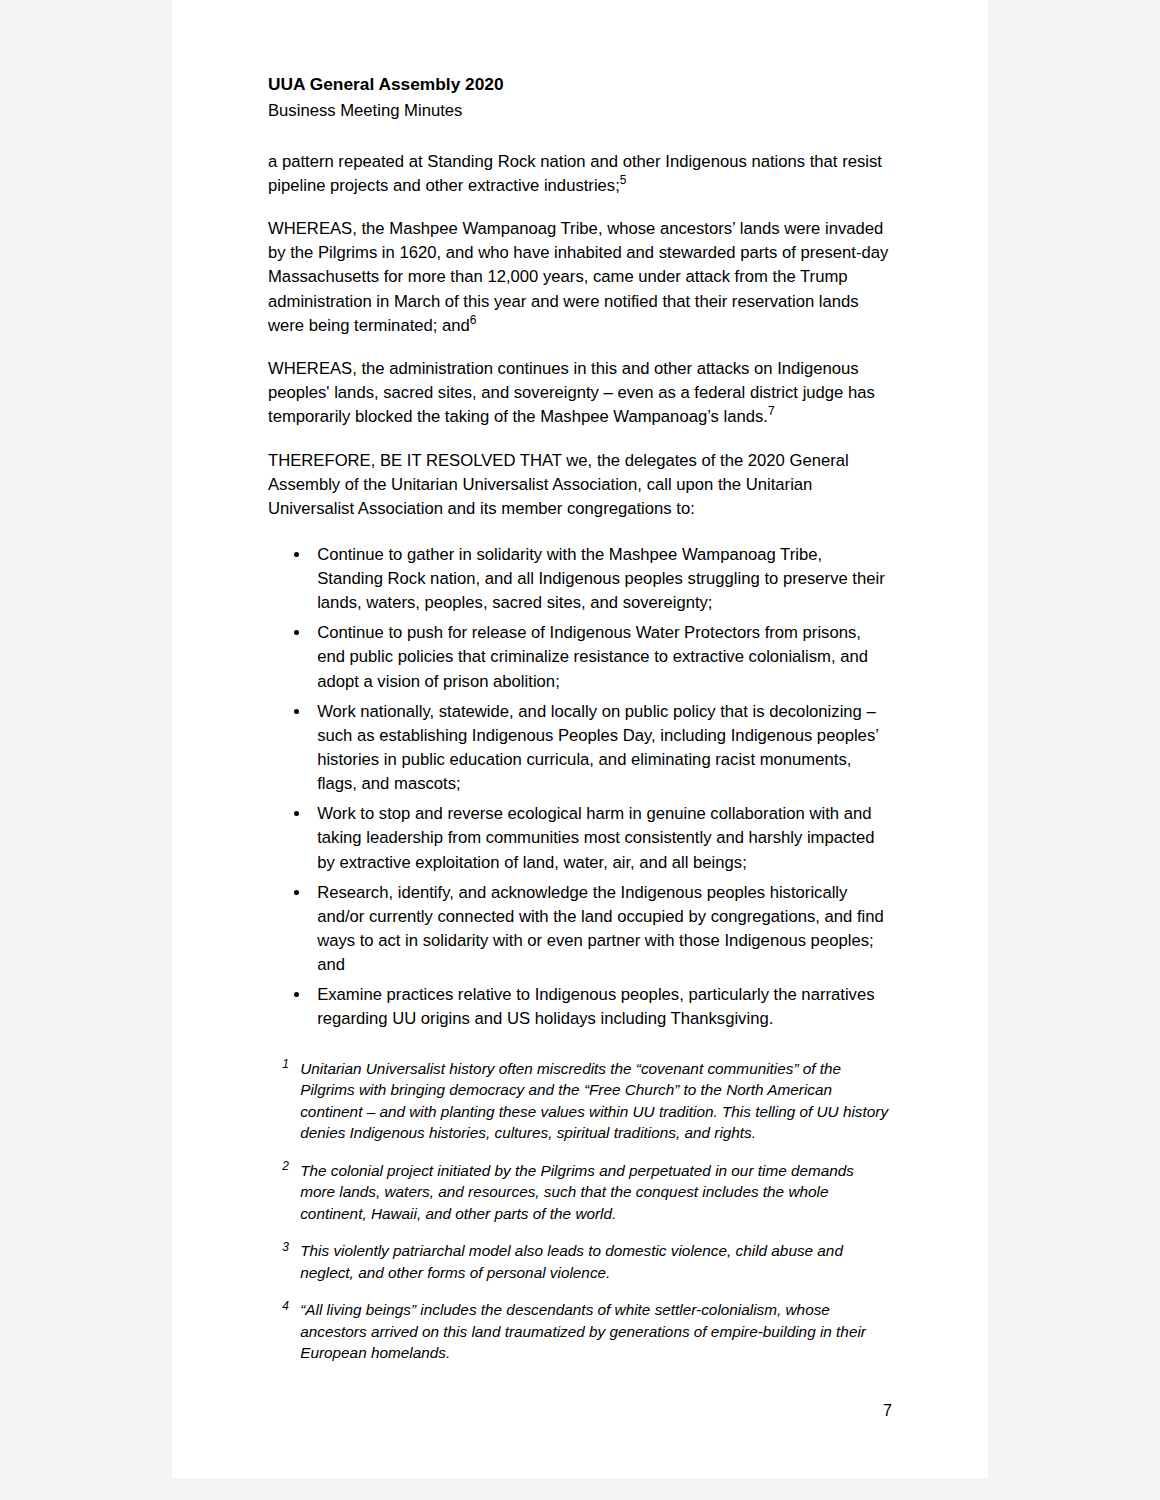UUA General Assembly 2020
Business Meeting Minutes
a pattern repeated at Standing Rock nation and other Indigenous nations that resist pipeline projects and other extractive industries;5
WHEREAS, the Mashpee Wampanoag Tribe, whose ancestors’ lands were invaded by the Pilgrims in 1620, and who have inhabited and stewarded parts of present-day Massachusetts for more than 12,000 years, came under attack from the Trump administration in March of this year and were notified that their reservation lands were being terminated; and6
WHEREAS, the administration continues in this and other attacks on Indigenous peoples' lands, sacred sites, and sovereignty – even as a federal district judge has temporarily blocked the taking of the Mashpee Wampanoag’s lands.7
THEREFORE, BE IT RESOLVED THAT we, the delegates of the 2020 General Assembly of the Unitarian Universalist Association, call upon the Unitarian Universalist Association and its member congregations to:
Continue to gather in solidarity with the Mashpee Wampanoag Tribe, Standing Rock nation, and all Indigenous peoples struggling to preserve their lands, waters, peoples, sacred sites, and sovereignty;
Continue to push for release of Indigenous Water Protectors from prisons, end public policies that criminalize resistance to extractive colonialism, and adopt a vision of prison abolition;
Work nationally, statewide, and locally on public policy that is decolonizing – such as establishing Indigenous Peoples Day, including Indigenous peoples’ histories in public education curricula, and eliminating racist monuments, flags, and mascots;
Work to stop and reverse ecological harm in genuine collaboration with and taking leadership from communities most consistently and harshly impacted by extractive exploitation of land, water, air, and all beings;
Research, identify, and acknowledge the Indigenous peoples historically and/or currently connected with the land occupied by congregations, and find ways to act in solidarity with or even partner with those Indigenous peoples; and
Examine practices relative to Indigenous peoples, particularly the narratives regarding UU origins and US holidays including Thanksgiving.
Unitarian Universalist history often miscredits the “covenant communities” of the Pilgrims with bringing democracy and the “Free Church” to the North American continent – and with planting these values within UU tradition. This telling of UU history denies Indigenous histories, cultures, spiritual traditions, and rights.
The colonial project initiated by the Pilgrims and perpetuated in our time demands more lands, waters, and resources, such that the conquest includes the whole continent, Hawaii, and other parts of the world.
This violently patriarchal model also leads to domestic violence, child abuse and neglect, and other forms of personal violence.
“All living beings” includes the descendants of white settler-colonialism, whose ancestors arrived on this land traumatized by generations of empire-building in their European homelands.
7